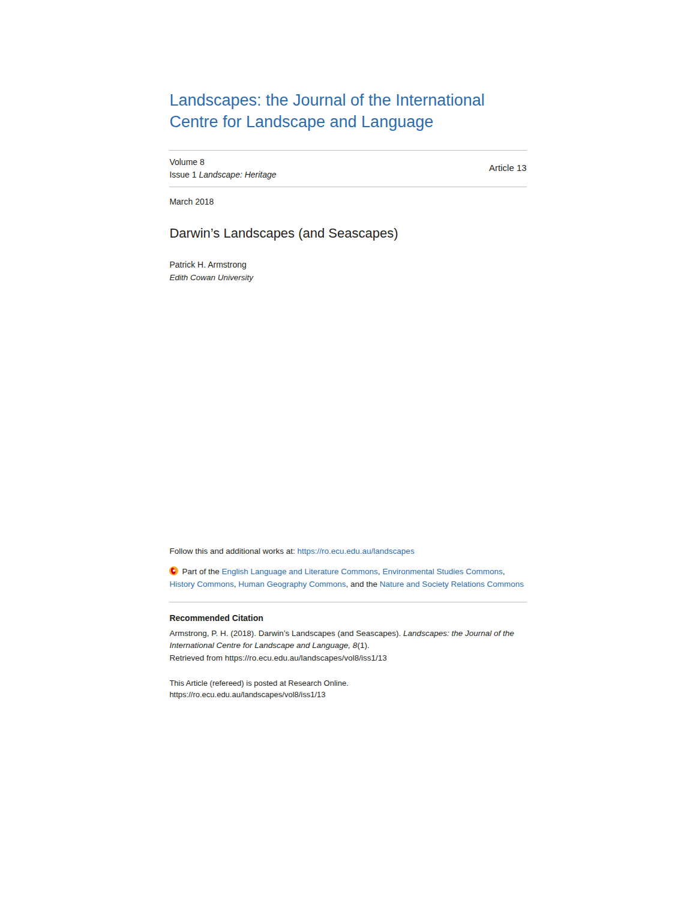Landscapes: the Journal of the International Centre for Landscape and Language
Volume 8
Issue 1 Landscape: Heritage
Article 13
March 2018
Darwin’s Landscapes (and Seascapes)
Patrick H. Armstrong
Edith Cowan University
Follow this and additional works at: https://ro.ecu.edu.au/landscapes
Part of the English Language and Literature Commons, Environmental Studies Commons, History Commons, Human Geography Commons, and the Nature and Society Relations Commons
Recommended Citation
Armstrong, P. H. (2018). Darwin’s Landscapes (and Seascapes). Landscapes: the Journal of the International Centre for Landscape and Language, 8(1).
Retrieved from https://ro.ecu.edu.au/landscapes/vol8/iss1/13
This Article (refereed) is posted at Research Online.
https://ro.ecu.edu.au/landscapes/vol8/iss1/13